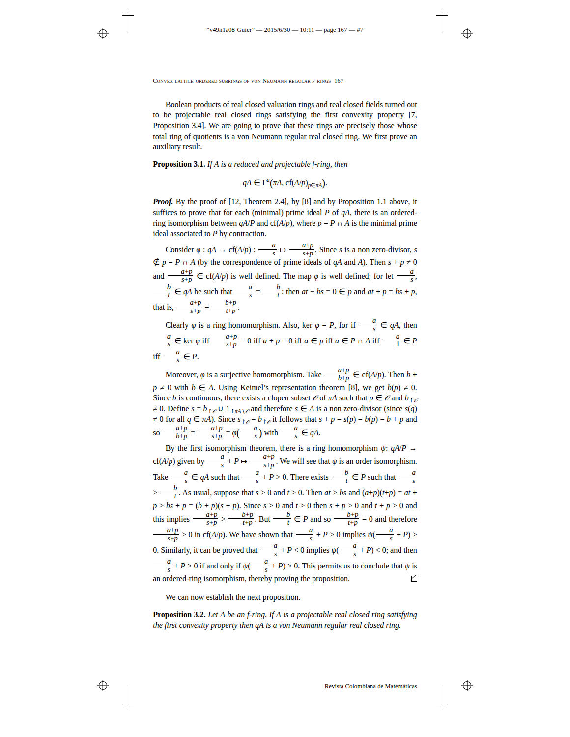“v49n1a08-Guier” — 2015/6/30 — 10:11 — page 167 — #7
Convex lattice-ordered subrings of von Neumann regular f-rings 167
Boolean products of real closed valuation rings and real closed fields turned out to be projectable real closed rings satisfying the first convexity property [7, Proposition 3.4]. We are going to prove that these rings are precisely those whose total ring of quotients is a von Neumann regular real closed ring. We first prove an auxiliary result.
Proposition 3.1. If A is a reduced and projectable f-ring, then
qA ∈ Γa(πA, cf(A/p)p∈πA).
Proof. By the proof of [12, Theorem 2.4], by [8] and by Proposition 1.1 above, it suffices to prove that for each (minimal) prime ideal P of qA, there is an ordered-ring isomorphism between qA/P and cf(A/p), where p = P ∩ A is the minimal prime ideal associated to P by contraction.
Consider φ : qA → cf(A/p) : as ↦ a+p s+p. Since s is a non zero-divisor, s ∉ p = P ∩ A (by the correspondence of prime ideals of qA and A). Then s + p ≠ 0 and a+p s+p ∈ cf(A/p) is well defined. The map φ is well defined; for let as, bt ∈ qA be such that as = bt: then at − bs = 0 ∈ p and at + p = bs + p, that is, a+p s+p = b+p t+p.
Clearly φ is a ring homomorphism. Also, ker φ = P, for if as ∈ qA, then as ∈ ker φ iff a+p s+p = 0 iff a + p = 0 iff a ∈ p iff a ∈ P ∩ A iff a 1 ∈ P iff as ∈ P.
Moreover, φ is a surjective homomorphism. Take a+p b+p ∈ cf(A/p). Then b + p ≠ 0 with b ∈ A. Using Keimel’s representation theorem [8], we get b(p) ≠ 0. Since b is continuous, there exists a clopen subset 𝒪 of πA such that p ∈ 𝒪 and b↾𝒪 ≠ 0. Define s = b↾𝒪 ∪ 1↾πA∖𝒪 and therefore s ∈ A is a non zero-divisor (since s(q) ≠ 0 for all q ∈ πA). Since s↾𝒪 = b↾𝒪 it follows that s + p = s(p) = b(p) = b + p and so a+p b+p = a+p s+p = φ(as) with as ∈ qA.
By the first isomorphism theorem, there is a ring homomorphism ψ: qA/P → cf(A/p) given by as + P ↦ a+p s+p. We will see that ψ is an order isomorphism. Take as ∈ qA such that as + P > 0. There exists bt ∈ P such that as > bt. As usual, suppose that s > 0 and t > 0. Then at > bs and (a+p)(t+p) = at + p > bs + p = (b + p)(s + p). Since s > 0 and t > 0 then s + p > 0 and t + p > 0 and this implies a+p s+p > b+p t+p. But bt ∈ P and so b+p t+p = 0 and therefore a+p s+p > 0 in cf(A/p). We have shown that as + P > 0 implies ψ(as + P) > 0. Similarly, it can be proved that as + P < 0 implies ψ(as + P) < 0; and then as + P > 0 if and only if ψ(as + P) > 0. This permits us to conclude that ψ is an ordered-ring isomorphism, thereby proving the proposition.
We can now establish the next proposition.
Proposition 3.2. Let A be an f-ring. If A is a projectable real closed ring satisfying the first convexity property then qA is a von Neumann regular real closed ring.
Revista Colombiana de Matemáticas